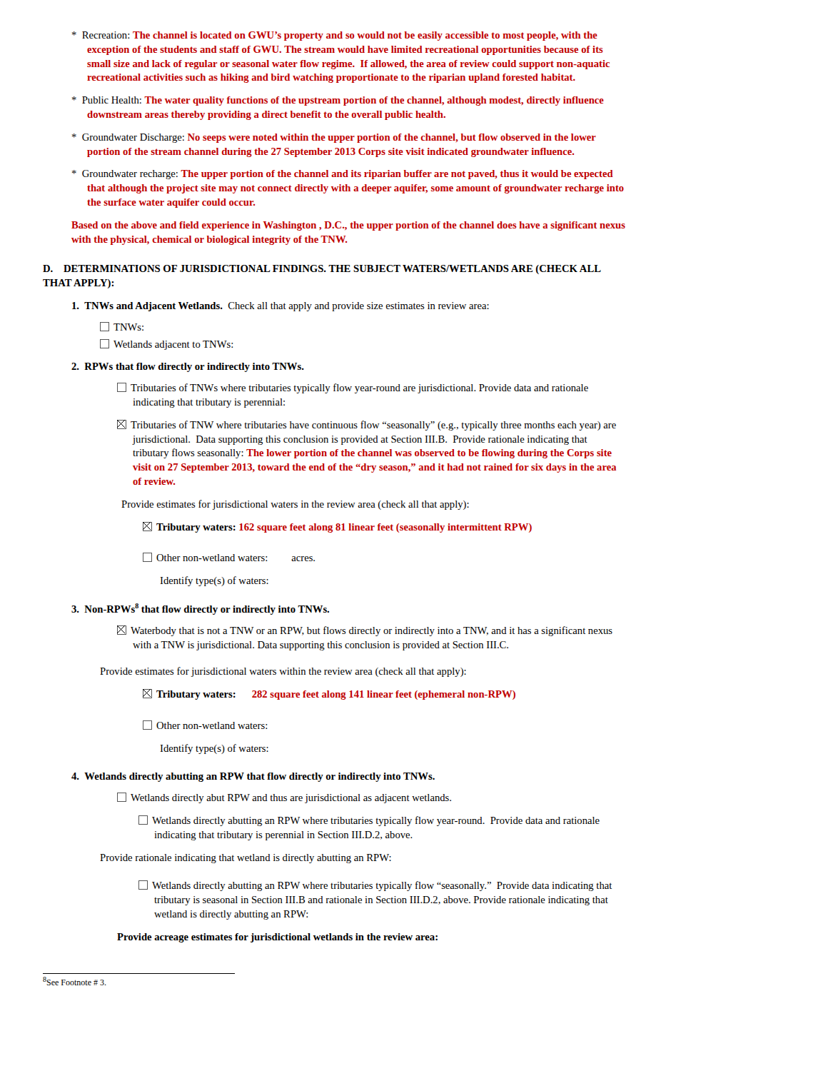* Recreation: The channel is located on GWU’s property and so would not be easily accessible to most people, with the exception of the students and staff of GWU. The stream would have limited recreational opportunities because of its small size and lack of regular or seasonal water flow regime. If allowed, the area of review could support non-aquatic recreational activities such as hiking and bird watching proportionate to the riparian upland forested habitat.
* Public Health: The water quality functions of the upstream portion of the channel, although modest, directly influence downstream areas thereby providing a direct benefit to the overall public health.
* Groundwater Discharge: No seeps were noted within the upper portion of the channel, but flow observed in the lower portion of the stream channel during the 27 September 2013 Corps site visit indicated groundwater influence.
* Groundwater recharge: The upper portion of the channel and its riparian buffer are not paved, thus it would be expected that although the project site may not connect directly with a deeper aquifer, some amount of groundwater recharge into the surface water aquifer could occur.
Based on the above and field experience in Washington , D.C., the upper portion of the channel does have a significant nexus with the physical, chemical or biological integrity of the TNW.
D. DETERMINATIONS OF JURISDICTIONAL FINDINGS. THE SUBJECT WATERS/WETLANDS ARE (CHECK ALL THAT APPLY):
1. TNWs and Adjacent Wetlands. Check all that apply and provide size estimates in review area:
TNWs:
Wetlands adjacent to TNWs:
2. RPWs that flow directly or indirectly into TNWs.
Tributaries of TNWs where tributaries typically flow year-round are jurisdictional. Provide data and rationale indicating that tributary is perennial:
Tributaries of TNW where tributaries have continuous flow “seasonally” (e.g., typically three months each year) are jurisdictional. Data supporting this conclusion is provided at Section III.B. Provide rationale indicating that tributary flows seasonally: The lower portion of the channel was observed to be flowing during the Corps site visit on 27 September 2013, toward the end of the “dry season,” and it had not rained for six days in the area of review.
Provide estimates for jurisdictional waters in the review area (check all that apply):
Tributary waters: 162 square feet along 81 linear feet (seasonally intermittent RPW)
Other non-wetland waters: acres.
Identify type(s) of waters:
3. Non-RPWs8 that flow directly or indirectly into TNWs.
Waterbody that is not a TNW or an RPW, but flows directly or indirectly into a TNW, and it has a significant nexus with a TNW is jurisdictional. Data supporting this conclusion is provided at Section III.C.
Provide estimates for jurisdictional waters within the review area (check all that apply):
Tributary waters: 282 square feet along 141 linear feet (ephemeral non-RPW)
Other non-wetland waters:
Identify type(s) of waters:
4. Wetlands directly abutting an RPW that flow directly or indirectly into TNWs.
Wetlands directly abut RPW and thus are jurisdictional as adjacent wetlands.
Wetlands directly abutting an RPW where tributaries typically flow year-round. Provide data and rationale indicating that tributary is perennial in Section III.D.2, above.
Provide rationale indicating that wetland is directly abutting an RPW:
Wetlands directly abutting an RPW where tributaries typically flow “seasonally.” Provide data indicating that tributary is seasonal in Section III.B and rationale in Section III.D.2, above. Provide rationale indicating that wetland is directly abutting an RPW:
Provide acreage estimates for jurisdictional wetlands in the review area:
8See Footnote # 3.